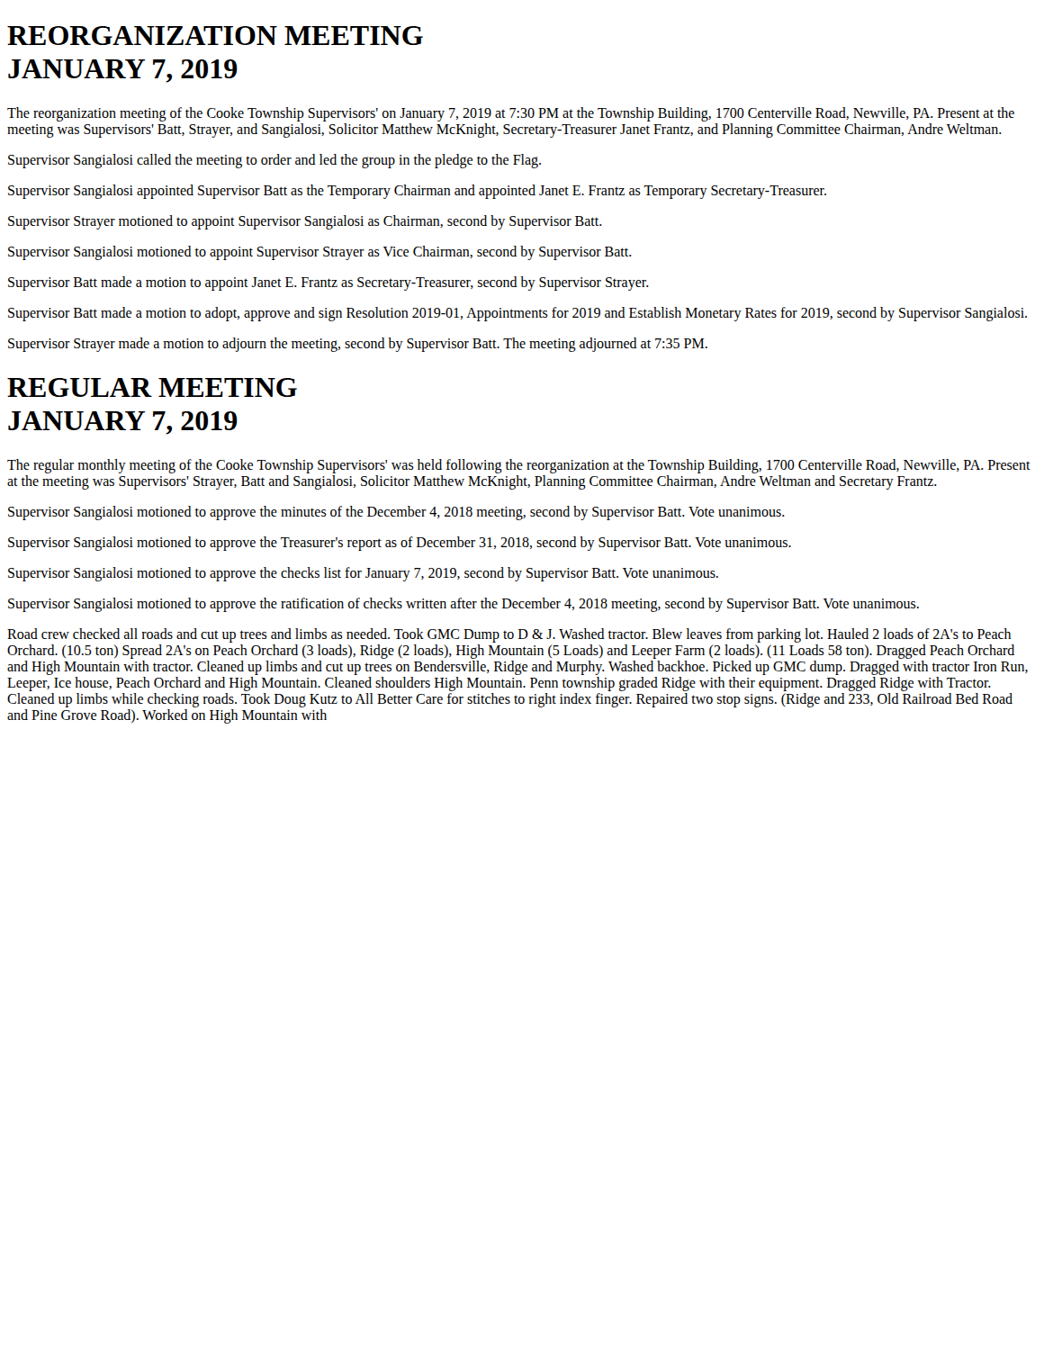REORGANIZATION MEETING
JANUARY 7, 2019
The reorganization meeting of the Cooke Township Supervisors' on January 7, 2019 at 7:30 PM at the Township Building, 1700 Centerville Road, Newville, PA. Present at the meeting was Supervisors' Batt, Strayer, and Sangialosi, Solicitor Matthew McKnight, Secretary-Treasurer Janet Frantz, and Planning Committee Chairman, Andre Weltman.
Supervisor Sangialosi called the meeting to order and led the group in the pledge to the Flag.
Supervisor Sangialosi appointed Supervisor Batt as the Temporary Chairman and appointed Janet E. Frantz as Temporary Secretary-Treasurer.
Supervisor Strayer motioned to appoint Supervisor Sangialosi as Chairman, second by Supervisor Batt.
Supervisor Sangialosi motioned to appoint Supervisor Strayer as Vice Chairman, second by Supervisor Batt.
Supervisor Batt made a motion to appoint Janet E. Frantz as Secretary-Treasurer, second by Supervisor Strayer.
Supervisor Batt made a motion to adopt, approve and sign Resolution 2019-01, Appointments for 2019 and Establish Monetary Rates for 2019, second by Supervisor Sangialosi.
Supervisor Strayer made a motion to adjourn the meeting, second by Supervisor Batt. The meeting adjourned at 7:35 PM.
REGULAR MEETING
JANUARY 7, 2019
The regular monthly meeting of the Cooke Township Supervisors' was held following the reorganization at the Township Building, 1700 Centerville Road, Newville, PA. Present at the meeting was Supervisors' Strayer, Batt and Sangialosi, Solicitor Matthew McKnight, Planning Committee Chairman, Andre Weltman and Secretary Frantz.
Supervisor Sangialosi motioned to approve the minutes of the December 4, 2018 meeting, second by Supervisor Batt. Vote unanimous.
Supervisor Sangialosi motioned to approve the Treasurer's report as of December 31, 2018, second by Supervisor Batt. Vote unanimous.
Supervisor Sangialosi motioned to approve the checks list for January 7, 2019, second by Supervisor Batt. Vote unanimous.
Supervisor Sangialosi motioned to approve the ratification of checks written after the December 4, 2018 meeting, second by Supervisor Batt. Vote unanimous.
Road crew checked all roads and cut up trees and limbs as needed. Took GMC Dump to D & J. Washed tractor. Blew leaves from parking lot. Hauled 2 loads of 2A's to Peach Orchard. (10.5 ton) Spread 2A's on Peach Orchard (3 loads), Ridge (2 loads), High Mountain (5 Loads) and Leeper Farm (2 loads). (11 Loads 58 ton). Dragged Peach Orchard and High Mountain with tractor. Cleaned up limbs and cut up trees on Bendersville, Ridge and Murphy. Washed backhoe. Picked up GMC dump. Dragged with tractor Iron Run, Leeper, Ice house, Peach Orchard and High Mountain. Cleaned shoulders High Mountain. Penn township graded Ridge with their equipment. Dragged Ridge with Tractor. Cleaned up limbs while checking roads. Took Doug Kutz to All Better Care for stitches to right index finger. Repaired two stop signs. (Ridge and 233, Old Railroad Bed Road and Pine Grove Road). Worked on High Mountain with